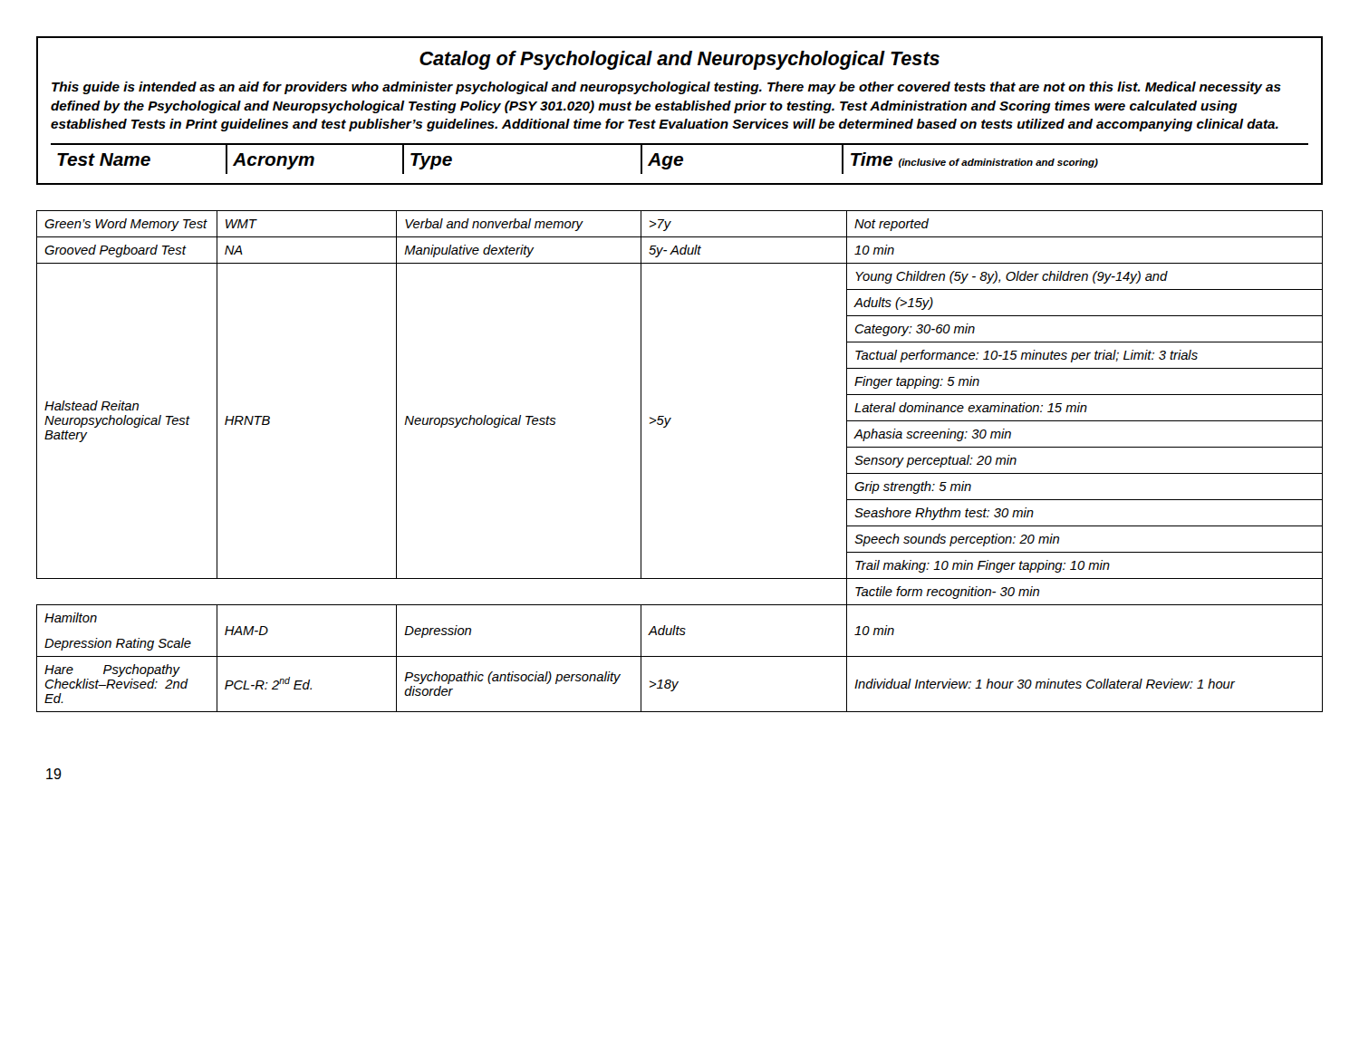Catalog of Psychological and Neuropsychological Tests
This guide is intended as an aid for providers who administer psychological and neuropsychological testing. There may be other covered tests that are not on this list. Medical necessity as defined by the Psychological and Neuropsychological Testing Policy (PSY 301.020) must be established prior to testing. Test Administration and Scoring times were calculated using established Tests in Print guidelines and test publisher’s guidelines. Additional time for Test Evaluation Services will be determined based on tests utilized and accompanying clinical data.
| Test Name | Acronym | Type | Age | Time (inclusive of administration and scoring) |
| Green’s Word Memory Test | WMT | Verbal and nonverbal memory | >7y | Not reported |
| Grooved Pegboard Test | NA | Manipulative dexterity | 5y- Adult | 10 min |
| Halstead Reitan Neuropsychological Test Battery | HRNTB | Neuropsychological Tests | >5y | Young Children (5y - 8y), Older children (9y-14y) and |
| Adults (>15y) |
| Category: 30-60 min |
| Tactual performance: 10-15 minutes per trial; Limit: 3 trials |
| Finger tapping: 5 min |
| Lateral dominance examination: 15 min |
| Aphasia screening: 30 min |
| Sensory perceptual: 20 min |
| Grip strength: 5 min |
| Seashore Rhythm test: 30 min |
| Speech sounds perception: 20 min |
| Trail making: 10 min Finger tapping: 10 min |
| | Tactile form recognition- 30 min |
| Hamilton | HAM-D | Depression | Adults | 10 min |
| Depression Rating Scale |
| Hare Psychopathy Checklist–Revised: 2nd Ed. | PCL-R: 2 nd Ed. | Psychopathic (antisocial) personality disorder | >18y | Individual Interview: 1 hour 30 minutes Collateral Review: 1 hour |
19